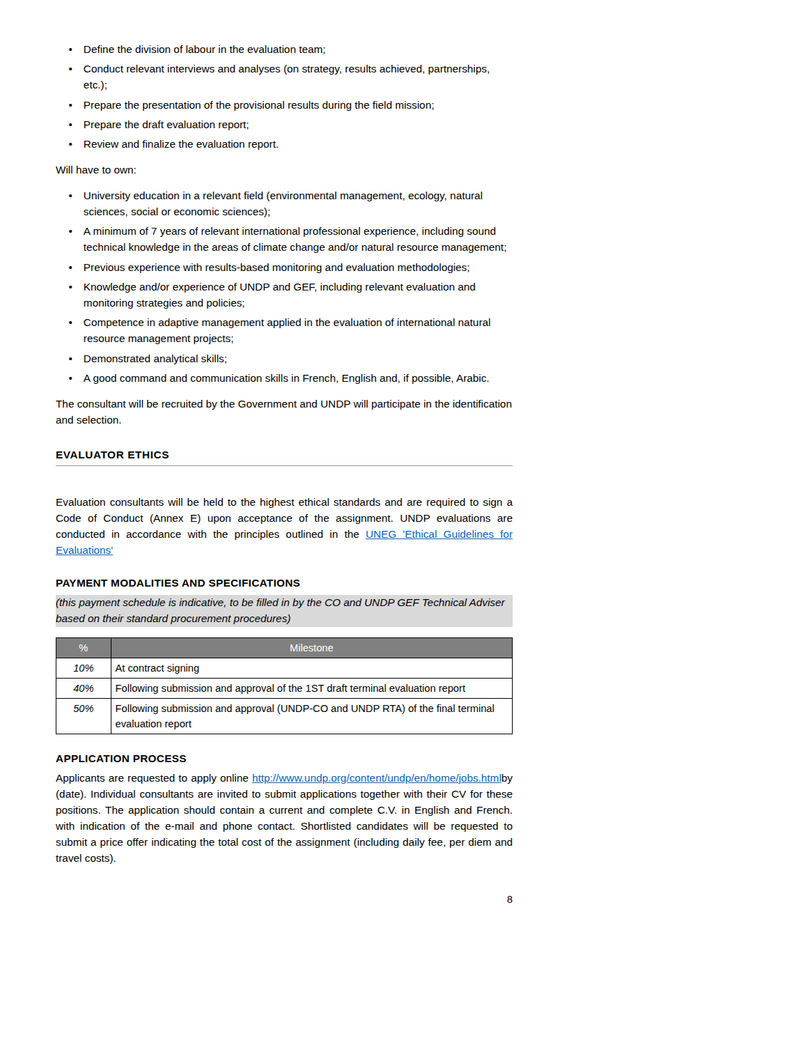Define the division of labour in the evaluation team;
Conduct relevant interviews and analyses (on strategy, results achieved, partnerships, etc.);
Prepare the presentation of the provisional results during the field mission;
Prepare the draft evaluation report;
Review and finalize the evaluation report.
Will have to own:
University education in a relevant field (environmental management, ecology, natural sciences, social or economic sciences);
A minimum of 7 years of relevant international professional experience, including sound technical knowledge in the areas of climate change and/or natural resource management;
Previous experience with results-based monitoring and evaluation methodologies;
Knowledge and/or experience of UNDP and GEF, including relevant evaluation and monitoring strategies and policies;
Competence in adaptive management applied in the evaluation of international natural resource management projects;
Demonstrated analytical skills;
A good command and communication skills in French, English and, if possible, Arabic.
The consultant will be recruited by the Government and UNDP will participate in the identification and selection.
EVALUATOR ETHICS
Evaluation consultants will be held to the highest ethical standards and are required to sign a Code of Conduct (Annex E) upon acceptance of the assignment. UNDP evaluations are conducted in accordance with the principles outlined in the UNEG 'Ethical Guidelines for Evaluations'
PAYMENT MODALITIES AND SPECIFICATIONS
(this payment schedule is indicative, to be filled in by the CO and UNDP GEF Technical Adviser based on their standard procurement procedures)
| % | Milestone |
| --- | --- |
| 10% | At contract signing |
| 40% | Following submission and approval of the 1ST draft terminal evaluation report |
| 50% | Following submission and approval (UNDP-CO and UNDP RTA) of the final terminal evaluation report |
APPLICATION PROCESS
Applicants are requested to apply online http://www.undp.org/content/undp/en/home/jobs.htmlby (date). Individual consultants are invited to submit applications together with their CV for these positions. The application should contain a current and complete C.V. in English and French. with indication of the e-mail and phone contact. Shortlisted candidates will be requested to submit a price offer indicating the total cost of the assignment (including daily fee, per diem and travel costs).
8